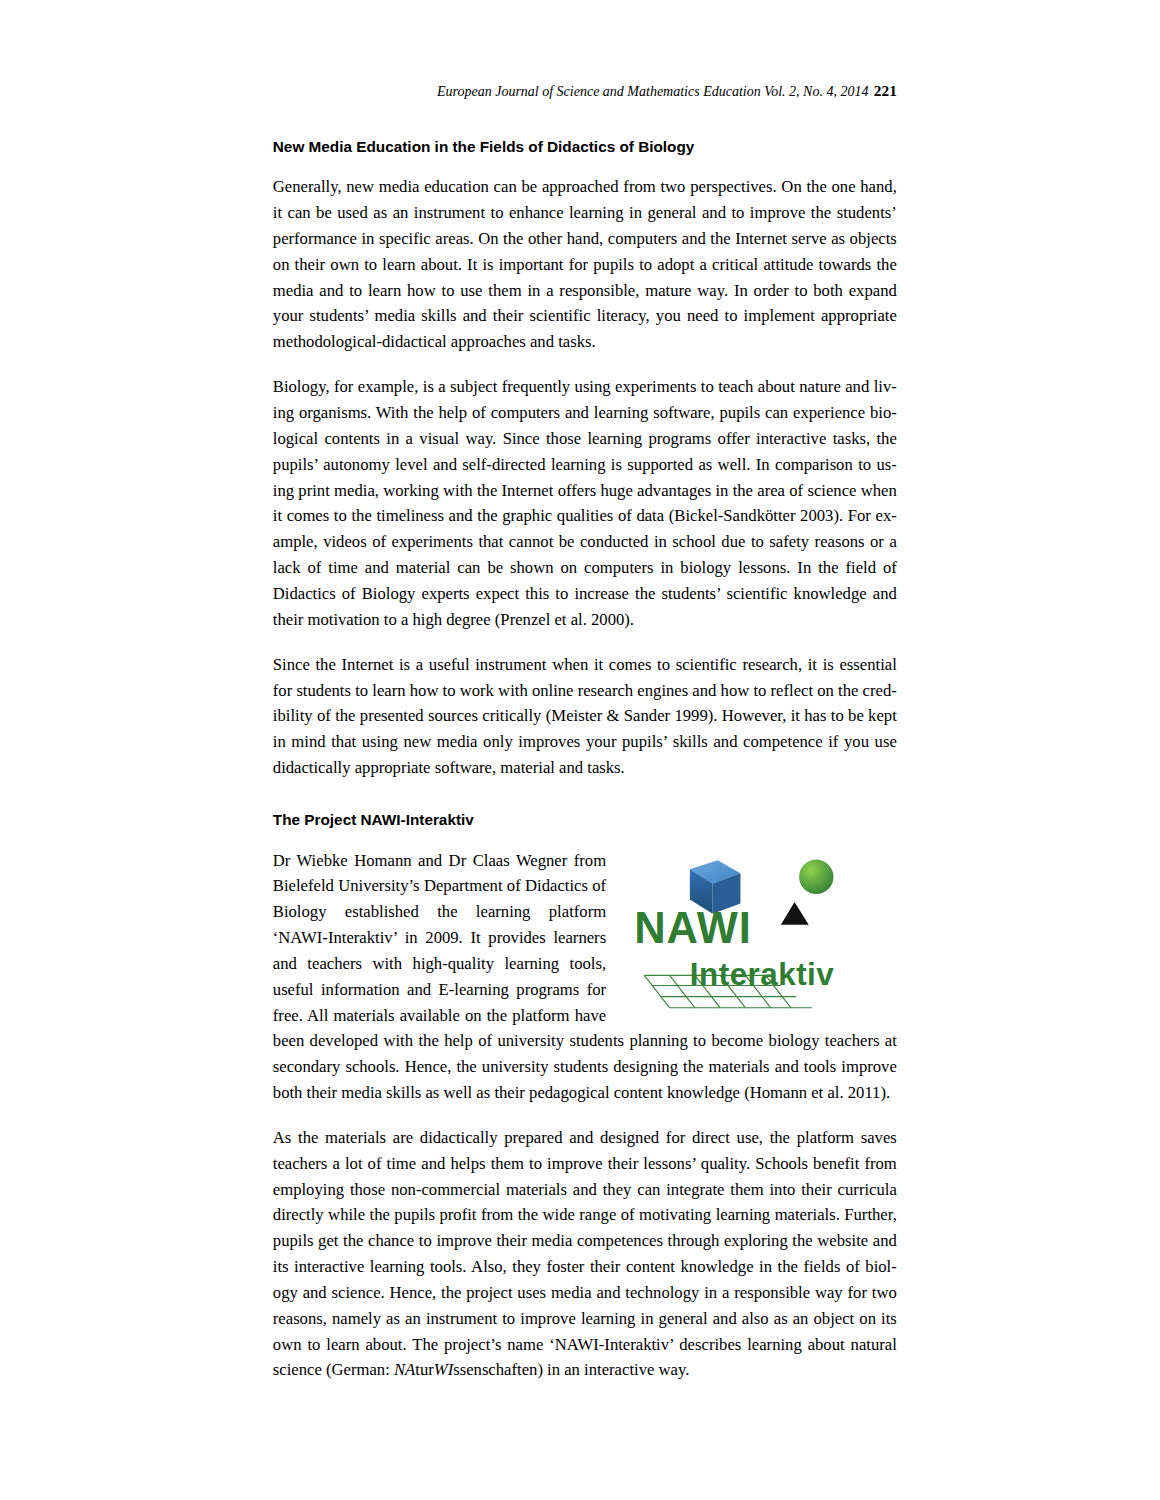European Journal of Science and Mathematics Education Vol. 2, No. 4, 2014221
New Media Education in the Fields of Didactics of Biology
Generally, new media education can be approached from two perspectives. On the one hand, it can be used as an instrument to enhance learning in general and to improve the students’ performance in specific areas. On the other hand, computers and the Internet serve as objects on their own to learn about. It is important for pupils to adopt a critical attitude towards the media and to learn how to use them in a responsible, mature way. In order to both expand your students’ media skills and their scientific literacy, you need to implement appropriate methodological-didactical approaches and tasks.
Biology, for example, is a subject frequently using experiments to teach about nature and living organisms. With the help of computers and learning software, pupils can experience biological contents in a visual way. Since those learning programs offer interactive tasks, the pupils’ autonomy level and self-directed learning is supported as well. In comparison to using print media, working with the Internet offers huge advantages in the area of science when it comes to the timeliness and the graphic qualities of data (Bickel-Sandkötter 2003). For example, videos of experiments that cannot be conducted in school due to safety reasons or a lack of time and material can be shown on computers in biology lessons. In the field of Didactics of Biology experts expect this to increase the students’ scientific knowledge and their motivation to a high degree (Prenzel et al. 2000).
Since the Internet is a useful instrument when it comes to scientific research, it is essential for students to learn how to work with online research engines and how to reflect on the credibility of the presented sources critically (Meister & Sander 1999). However, it has to be kept in mind that using new media only improves your pupils’ skills and competence if you use didactically appropriate software, material and tasks.
The Project NAWI-Interaktiv
NAWI Interaktiv
Dr Wiebke Homann and Dr Claas Wegner from Bielefeld University’s Department of Didactics of Biology established the learning platform ‘NAWI-Interaktiv’ in 2009. It provides learners and teachers with high-quality learning tools, useful information and E-learning programs for free. All materials available on the platform have been developed with the help of university students planning to become biology teachers at secondary schools. Hence, the university students designing the materials and tools improve both their media skills as well as their pedagogical content knowledge (Homann et al. 2011).
As the materials are didactically prepared and designed for direct use, the platform saves teachers a lot of time and helps them to improve their lessons’ quality. Schools benefit from employing those non-commercial materials and they can integrate them into their curricula directly while the pupils profit from the wide range of motivating learning materials. Further, pupils get the chance to improve their media competences through exploring the website and its interactive learning tools. Also, they foster their content knowledge in the fields of biology and science. Hence, the project uses media and technology in a responsible way for two reasons, namely as an instrument to improve learning in general and also as an object on its own to learn about. The project’s name ‘NAWI-Interaktiv’ describes learning about natural science (German: NAturWIssenschaften) in an interactive way.